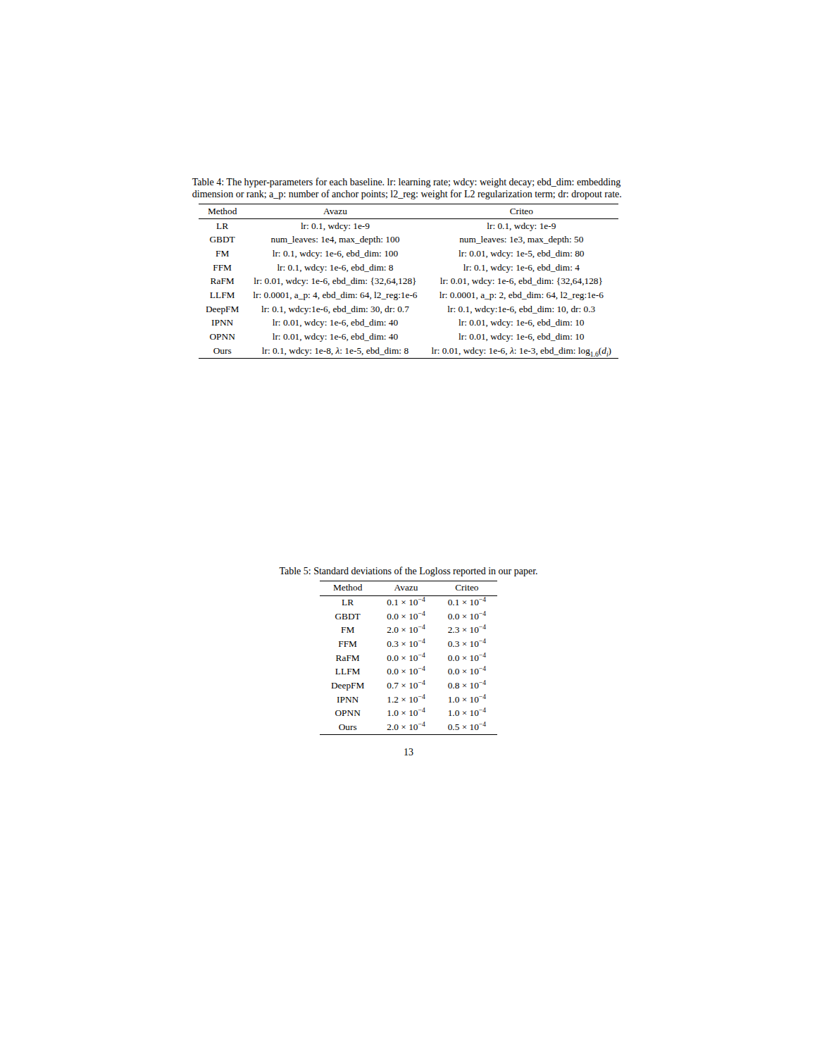Table 4: The hyper-parameters for each baseline. lr: learning rate; wdcy: weight decay; ebd_dim: embedding dimension or rank; a_p: number of anchor points; l2_reg: weight for L2 regularization term; dr: dropout rate.
| Method | Avazu | Criteo |
| --- | --- | --- |
| LR | lr: 0.1, wdcy: 1e-9 | lr: 0.1, wdcy: 1e-9 |
| GBDT | num_leaves: 1e4, max_depth: 100 | num_leaves: 1e3, max_depth: 50 |
| FM | lr: 0.1, wdcy: 1e-6, ebd_dim: 100 | lr: 0.01, wdcy: 1e-5, ebd_dim: 80 |
| FFM | lr: 0.1, wdcy: 1e-6, ebd_dim: 8 | lr: 0.1, wdcy: 1e-6, ebd_dim: 4 |
| RaFM | lr: 0.01, wdcy: 1e-6, ebd_dim: {32,64,128} | lr: 0.01, wdcy: 1e-6, ebd_dim: {32,64,128} |
| LLFM | lr: 0.0001, a_p: 4, ebd_dim: 64, l2_reg:1e-6 | lr: 0.0001, a_p: 2, ebd_dim: 64, l2_reg:1e-6 |
| DeepFM | lr: 0.1, wdcy:1e-6, ebd_dim: 30, dr: 0.7 | lr: 0.1, wdcy:1e-6, ebd_dim: 10, dr: 0.3 |
| IPNN | lr: 0.01, wdcy: 1e-6, ebd_dim: 40 | lr: 0.01, wdcy: 1e-6, ebd_dim: 10 |
| OPNN | lr: 0.01, wdcy: 1e-6, ebd_dim: 40 | lr: 0.01, wdcy: 1e-6, ebd_dim: 10 |
| Ours | lr: 0.1, wdcy: 1e-8, λ : 1e-5, ebd_dim: 8 | lr: 0.01, wdcy: 1e-6, λ : 1e-3, ebd_dim: log 1.6 ( d i ) |
Table 5: Standard deviations of the Logloss reported in our paper.
| Method | Avazu | Criteo |
| --- | --- | --- |
| LR | 0.1 × 10 −4 | 0.1 × 10 −4 |
| GBDT | 0.0 × 10 −4 | 0.0 × 10 −4 |
| FM | 2.0 × 10 −4 | 2.3 × 10 −4 |
| FFM | 0.3 × 10 −4 | 0.3 × 10 −4 |
| RaFM | 0.0 × 10 −4 | 0.0 × 10 −4 |
| LLFM | 0.0 × 10 −4 | 0.0 × 10 −4 |
| DeepFM | 0.7 × 10 −4 | 0.8 × 10 −4 |
| IPNN | 1.2 × 10 −4 | 1.0 × 10 −4 |
| OPNN | 1.0 × 10 −4 | 1.0 × 10 −4 |
| Ours | 2.0 × 10 −4 | 0.5 × 10 −4 |
13